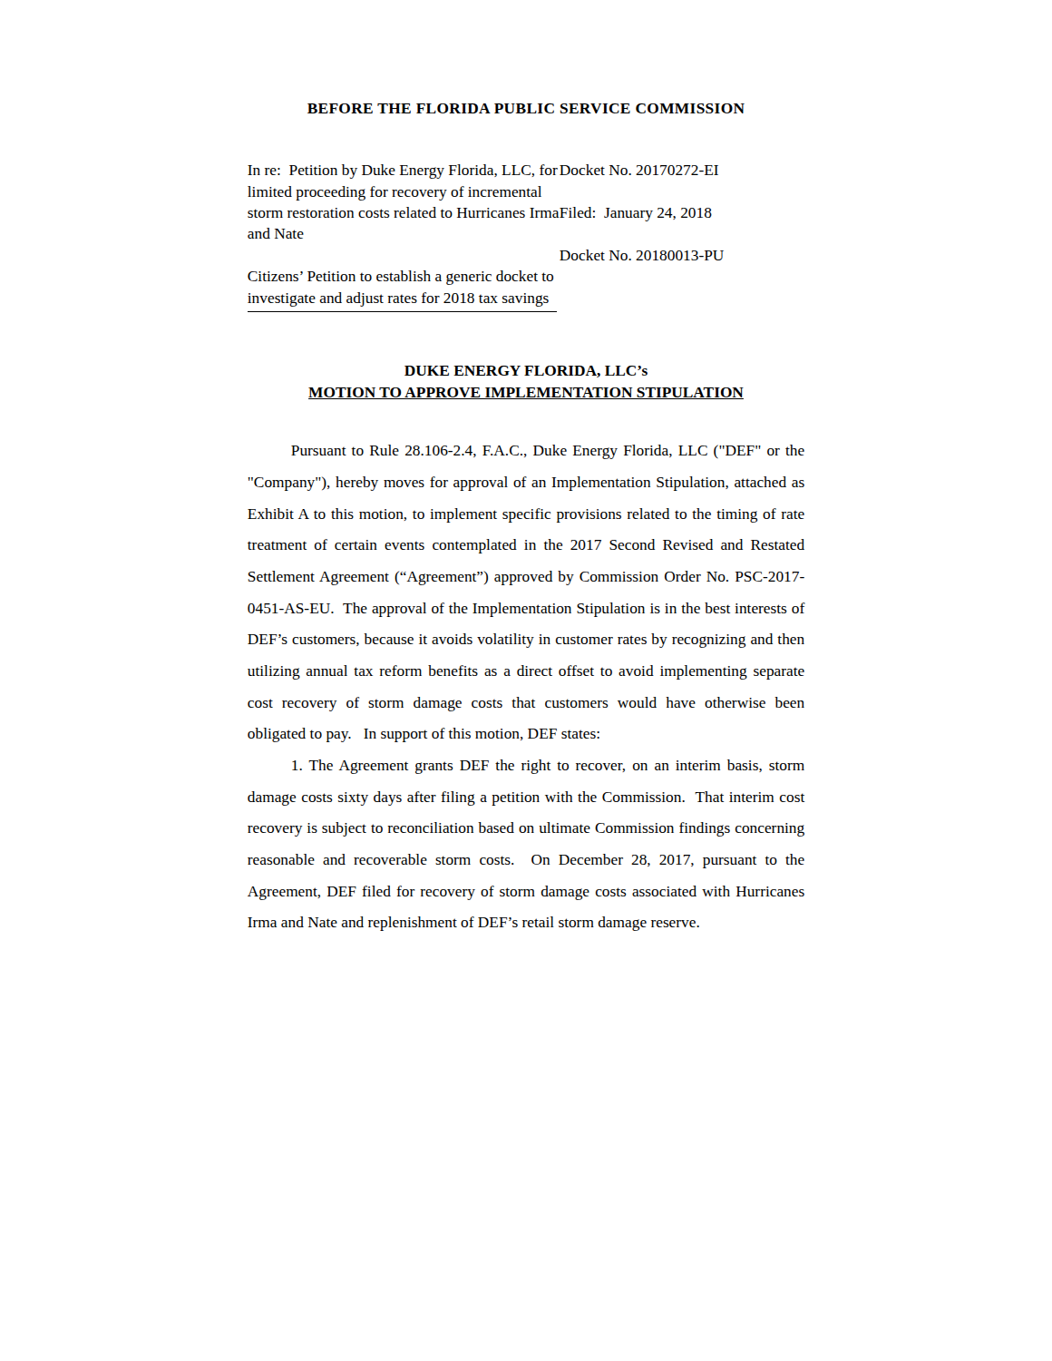BEFORE THE FLORIDA PUBLIC SERVICE COMMISSION
| In re: Petition by Duke Energy Florida, LLC, for limited proceeding for recovery of incremental storm restoration costs related to Hurricanes Irma and Nate Citizens’ Petition to establish a generic docket to investigate and adjust rates for 2018 tax savings | Docket No. 20170272-EI Filed: January 24, 2018 Docket No. 20180013-PU |
DUKE ENERGY FLORIDA, LLC’s
MOTION TO APPROVE IMPLEMENTATION STIPULATION
Pursuant to Rule 28.106-2.4, F.A.C., Duke Energy Florida, LLC ("DEF" or the "Company"), hereby moves for approval of an Implementation Stipulation, attached as Exhibit A to this motion, to implement specific provisions related to the timing of rate treatment of certain events contemplated in the 2017 Second Revised and Restated Settlement Agreement (“Agreement”) approved by Commission Order No. PSC-2017-0451-AS-EU. The approval of the Implementation Stipulation is in the best interests of DEF’s customers, because it avoids volatility in customer rates by recognizing and then utilizing annual tax reform benefits as a direct offset to avoid implementing separate cost recovery of storm damage costs that customers would have otherwise been obligated to pay. In support of this motion, DEF states:
1. The Agreement grants DEF the right to recover, on an interim basis, storm damage costs sixty days after filing a petition with the Commission. That interim cost recovery is subject to reconciliation based on ultimate Commission findings concerning reasonable and recoverable storm costs. On December 28, 2017, pursuant to the Agreement, DEF filed for recovery of storm damage costs associated with Hurricanes Irma and Nate and replenishment of DEF’s retail storm damage reserve.